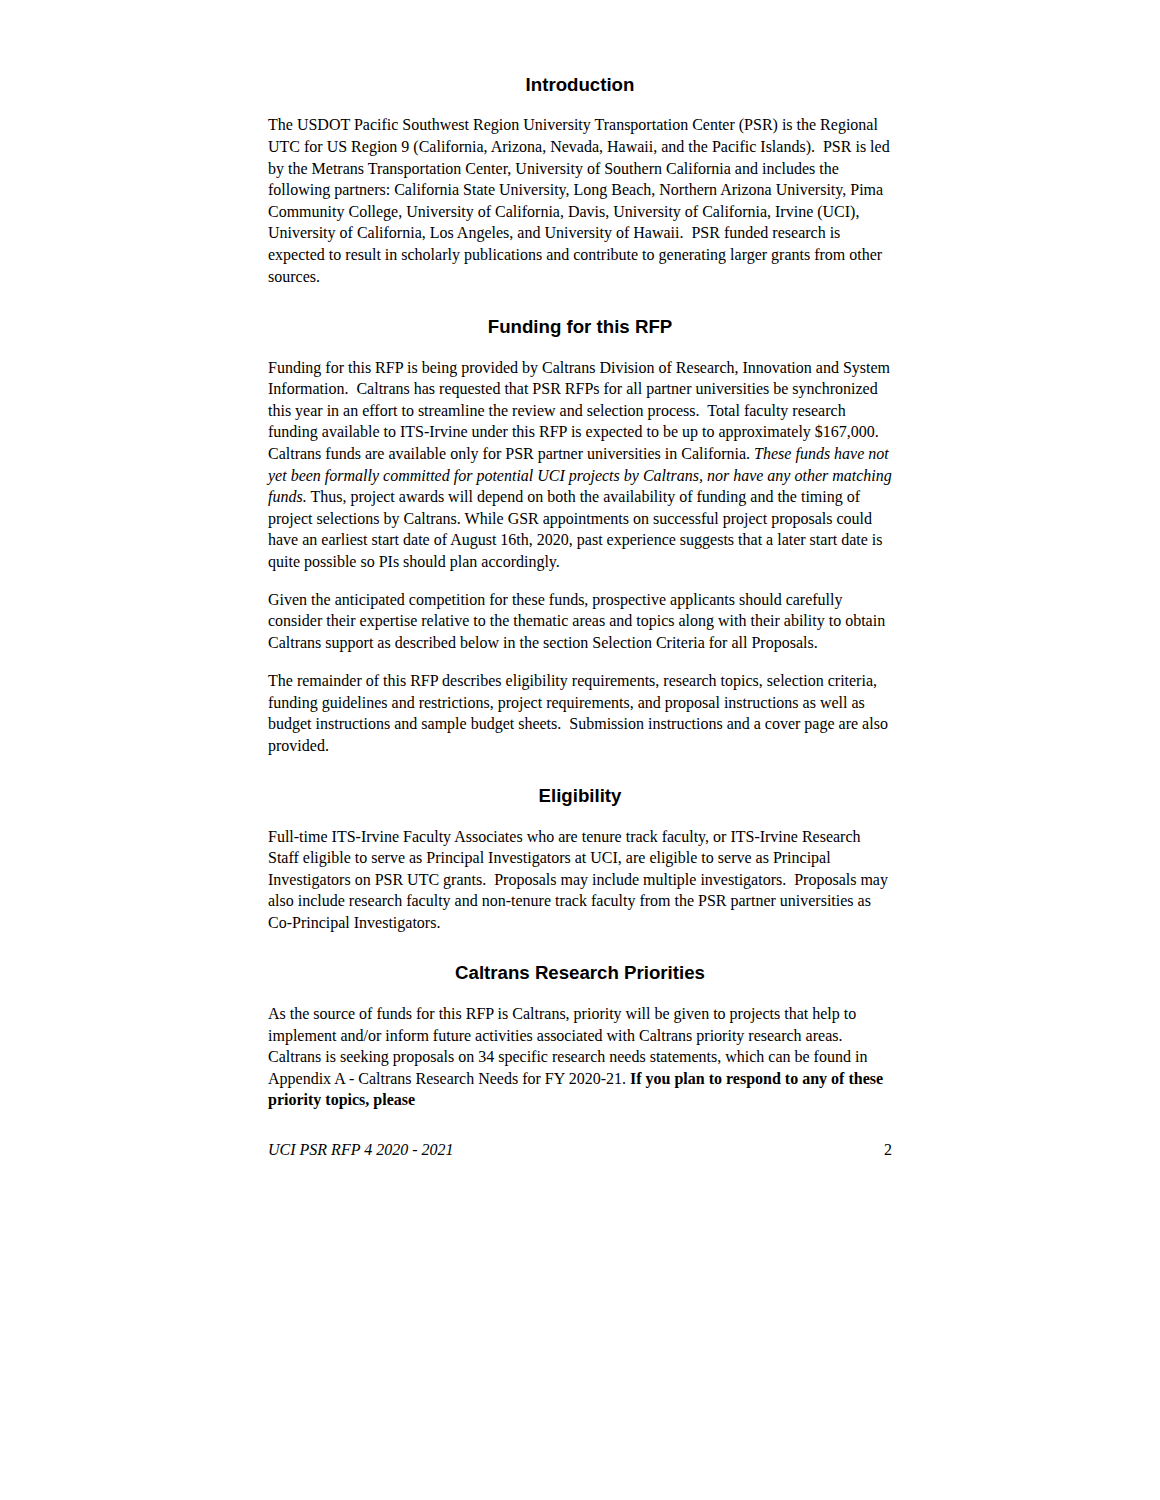Introduction
The USDOT Pacific Southwest Region University Transportation Center (PSR) is the Regional UTC for US Region 9 (California, Arizona, Nevada, Hawaii, and the Pacific Islands). PSR is led by the Metrans Transportation Center, University of Southern California and includes the following partners: California State University, Long Beach, Northern Arizona University, Pima Community College, University of California, Davis, University of California, Irvine (UCI), University of California, Los Angeles, and University of Hawaii. PSR funded research is expected to result in scholarly publications and contribute to generating larger grants from other sources.
Funding for this RFP
Funding for this RFP is being provided by Caltrans Division of Research, Innovation and System Information. Caltrans has requested that PSR RFPs for all partner universities be synchronized this year in an effort to streamline the review and selection process. Total faculty research funding available to ITS-Irvine under this RFP is expected to be up to approximately $167,000. Caltrans funds are available only for PSR partner universities in California. These funds have not yet been formally committed for potential UCI projects by Caltrans, nor have any other matching funds. Thus, project awards will depend on both the availability of funding and the timing of project selections by Caltrans. While GSR appointments on successful project proposals could have an earliest start date of August 16th, 2020, past experience suggests that a later start date is quite possible so PIs should plan accordingly.
Given the anticipated competition for these funds, prospective applicants should carefully consider their expertise relative to the thematic areas and topics along with their ability to obtain Caltrans support as described below in the section Selection Criteria for all Proposals.
The remainder of this RFP describes eligibility requirements, research topics, selection criteria, funding guidelines and restrictions, project requirements, and proposal instructions as well as budget instructions and sample budget sheets. Submission instructions and a cover page are also provided.
Eligibility
Full-time ITS-Irvine Faculty Associates who are tenure track faculty, or ITS-Irvine Research Staff eligible to serve as Principal Investigators at UCI, are eligible to serve as Principal Investigators on PSR UTC grants. Proposals may include multiple investigators. Proposals may also include research faculty and non-tenure track faculty from the PSR partner universities as Co-Principal Investigators.
Caltrans Research Priorities
As the source of funds for this RFP is Caltrans, priority will be given to projects that help to implement and/or inform future activities associated with Caltrans priority research areas. Caltrans is seeking proposals on 34 specific research needs statements, which can be found in Appendix A - Caltrans Research Needs for FY 2020-21. If you plan to respond to any of these priority topics, please
UCI PSR RFP 4 2020 - 2021 2